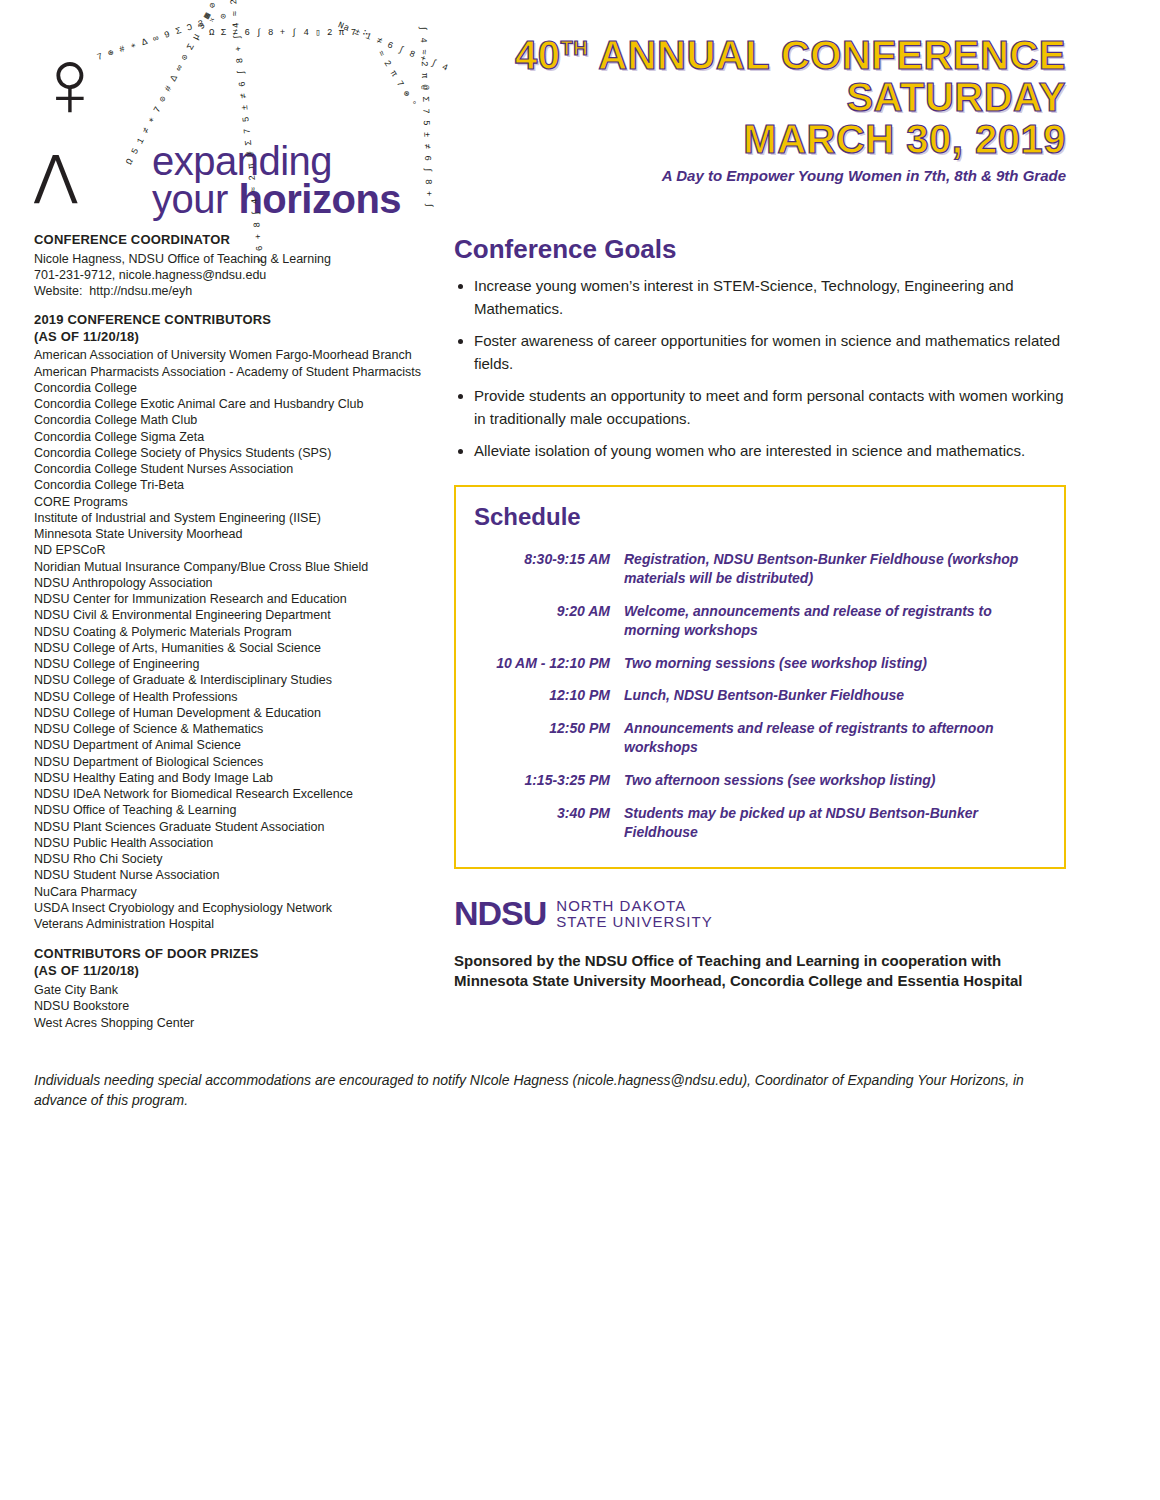7 ⊕ # ∗ Δ ∞ 9 Σ Ɔ 3 ÷ ⊙ Ω Σ ≠ 6 ∫ 8 + ∫ 4 ▯ 2 π 7 ∴ Na ± 1 ≠ 6 ∫ 8 + ∫ 4 ≈ 2 π 7 ⊕ ° ∫ 4 ≈ 2 π @ Σ 7 5 ± ≠ 6 ∫ 8 + ∫ Ω 5 1 ≠ ∗ 7 ⊙ # Δ ∞ ⊙ Σ μ 3 ▦ ⊘ 1 5 ≠ 6 + 8 ∫ 4 ≈ 2 π @ Σ 7 5 ± ≠ 6 ∫ 8 + ∫ 4 ≈ 2 π 7 ⊕ °
♀
⋀
expanding
your horizons
40TH ANNUAL CONFERENCE
SATURDAY
MARCH 30, 2019
A Day to Empower Young Women in 7th, 8th & 9th Grade
CONFERENCE COORDINATOR
Nicole Hagness, NDSU Office of Teaching & Learning
701-231-9712, nicole.hagness@ndsu.edu
Website: http://ndsu.me/eyh
2019 CONFERENCE CONTRIBUTORS
(AS OF 11/20/18)
American Association of University Women Fargo-Moorhead Branch
American Pharmacists Association - Academy of Student Pharmacists
Concordia College
Concordia College Exotic Animal Care and Husbandry Club
Concordia College Math Club
Concordia College Sigma Zeta
Concordia College Society of Physics Students (SPS)
Concordia College Student Nurses Association
Concordia College Tri-Beta
CORE Programs
Institute of Industrial and System Engineering (IISE)
Minnesota State University Moorhead
ND EPSCoR
Noridian Mutual Insurance Company/Blue Cross Blue Shield
NDSU Anthropology Association
NDSU Center for Immunization Research and Education
NDSU Civil & Environmental Engineering Department
NDSU Coating & Polymeric Materials Program
NDSU College of Arts, Humanities & Social Science
NDSU College of Engineering
NDSU College of Graduate & Interdisciplinary Studies
NDSU College of Health Professions
NDSU College of Human Development & Education
NDSU College of Science & Mathematics
NDSU Department of Animal Science
NDSU Department of Biological Sciences
NDSU Healthy Eating and Body Image Lab
NDSU IDeA Network for Biomedical Research Excellence
NDSU Office of Teaching & Learning
NDSU Plant Sciences Graduate Student Association
NDSU Public Health Association
NDSU Rho Chi Society
NDSU Student Nurse Association
NuCara Pharmacy
USDA Insect Cryobiology and Ecophysiology Network
Veterans Administration Hospital
CONTRIBUTORS OF DOOR PRIZES
(AS OF 11/20/18)
Gate City Bank
NDSU Bookstore
West Acres Shopping Center
Conference Goals
Increase young women’s interest in STEM-Science, Technology, Engineering and Mathematics.
Foster awareness of career opportunities for women in science and mathematics related fields.
Provide students an opportunity to meet and form personal contacts with women working in traditionally male occupations.
Alleviate isolation of young women who are interested in science and mathematics.
Schedule
| 8:30-9:15 AM | Registration, NDSU Bentson-Bunker Fieldhouse (workshop materials will be distributed) |
| 9:20 AM | Welcome, announcements and release of registrants to morning workshops |
| 10 AM - 12:10 PM | Two morning sessions (see workshop listing) |
| 12:10 PM | Lunch, NDSU Bentson-Bunker Fieldhouse |
| 12:50 PM | Announcements and release of registrants to afternoon workshops |
| 1:15-3:25 PM | Two afternoon sessions (see workshop listing) |
| 3:40 PM | Students may be picked up at NDSU Bentson-Bunker Fieldhouse |
NDSU
North Dakota
State University
Sponsored by the NDSU Office of Teaching and Learning in cooperation with Minnesota State University Moorhead, Concordia College and Essentia Hospital
Individuals needing special accommodations are encouraged to notify NIcole Hagness (nicole.hagness@ndsu.edu), Coordinator of Expanding Your Horizons, in advance of this program.